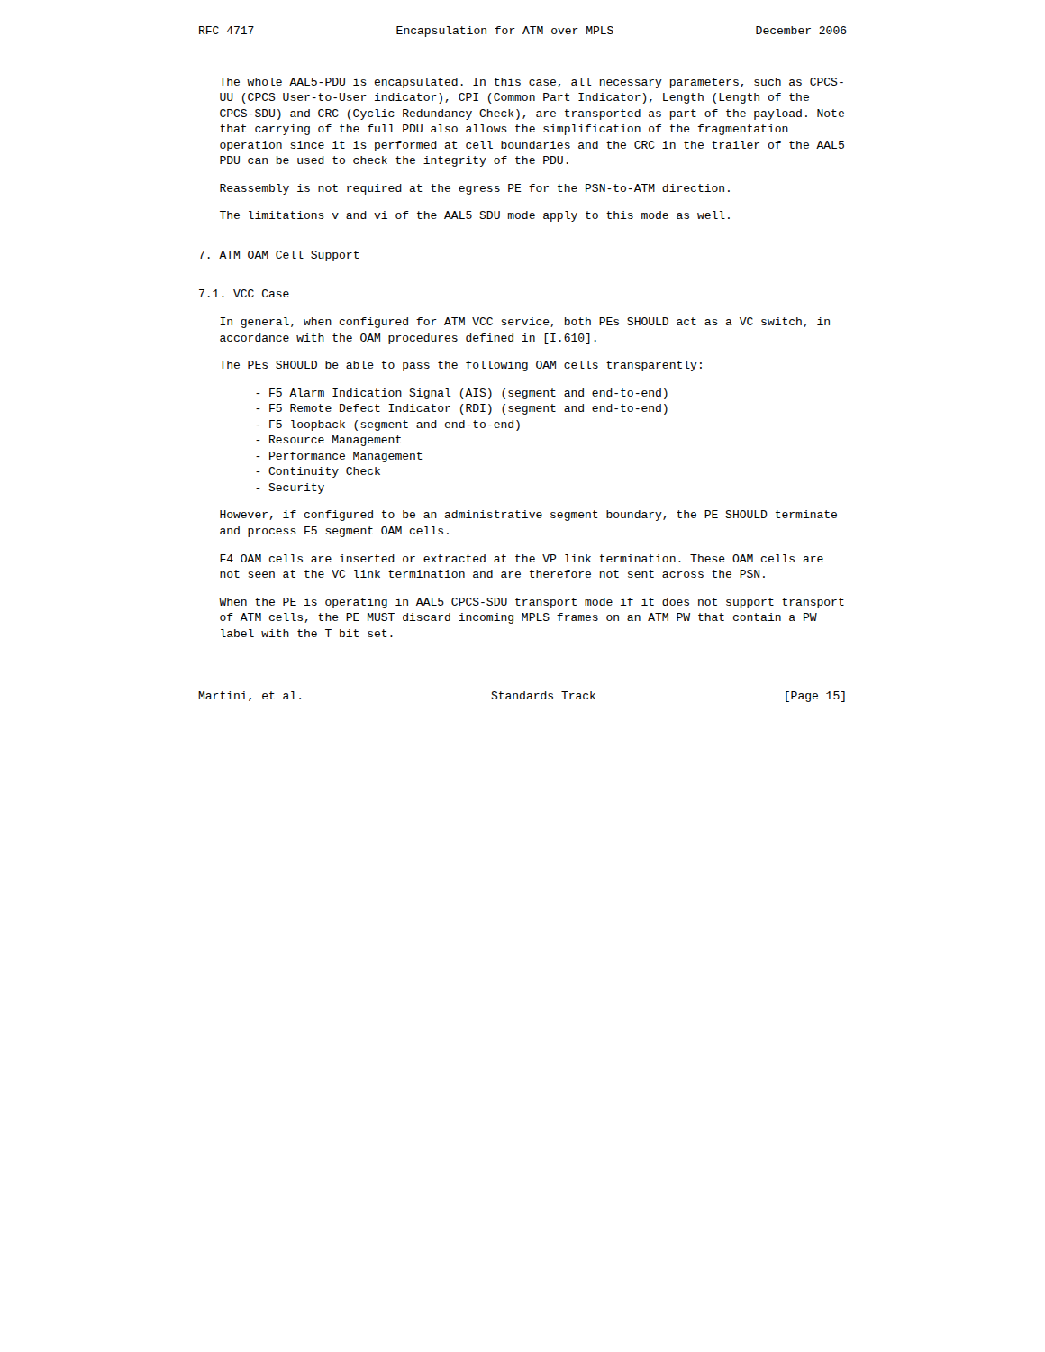RFC 4717 Encapsulation for ATM over MPLS December 2006
The whole AAL5-PDU is encapsulated. In this case, all necessary parameters, such as CPCS-UU (CPCS User-to-User indicator), CPI (Common Part Indicator), Length (Length of the CPCS-SDU) and CRC (Cyclic Redundancy Check), are transported as part of the payload. Note that carrying of the full PDU also allows the simplification of the fragmentation operation since it is performed at cell boundaries and the CRC in the trailer of the AAL5 PDU can be used to check the integrity of the PDU.
Reassembly is not required at the egress PE for the PSN-to-ATM direction.
The limitations v and vi of the AAL5 SDU mode apply to this mode as well.
7. ATM OAM Cell Support
7.1. VCC Case
In general, when configured for ATM VCC service, both PEs SHOULD act as a VC switch, in accordance with the OAM procedures defined in [I.610].
The PEs SHOULD be able to pass the following OAM cells transparently:
F5 Alarm Indication Signal (AIS) (segment and end-to-end)
F5 Remote Defect Indicator (RDI) (segment and end-to-end)
F5 loopback (segment and end-to-end)
Resource Management
Performance Management
Continuity Check
Security
However, if configured to be an administrative segment boundary, the PE SHOULD terminate and process F5 segment OAM cells.
F4 OAM cells are inserted or extracted at the VP link termination. These OAM cells are not seen at the VC link termination and are therefore not sent across the PSN.
When the PE is operating in AAL5 CPCS-SDU transport mode if it does not support transport of ATM cells, the PE MUST discard incoming MPLS frames on an ATM PW that contain a PW label with the T bit set.
Martini, et al. Standards Track [Page 15]